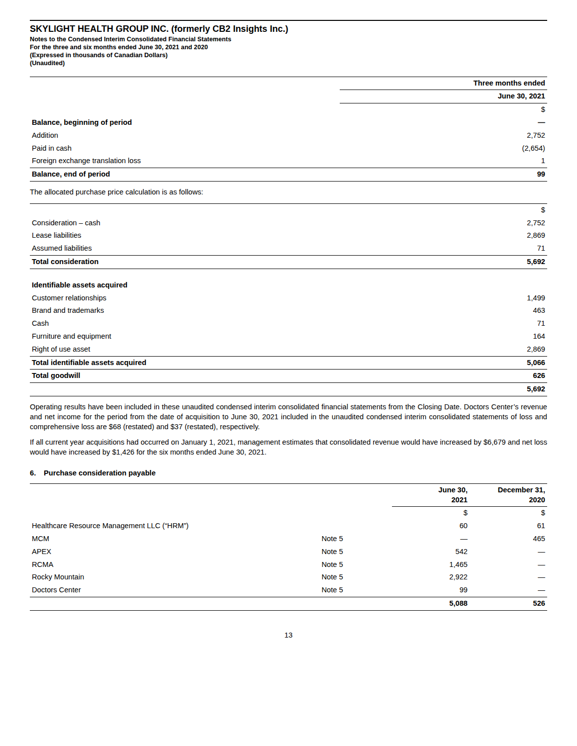SKYLIGHT HEALTH GROUP INC. (formerly CB2 Insights Inc.)
Notes to the Condensed Interim Consolidated Financial Statements
For the three and six months ended June 30, 2021 and 2020
(Expressed in thousands of Canadian Dollars)
(Unaudited)
| | Three months ended |
| | June 30, 2021 |
| | $ |
| Balance, beginning of period | — |
| Addition | 2,752 |
| Paid in cash | (2,654) |
| Foreign exchange translation loss | 1 |
| Balance, end of period | 99 |
The allocated purchase price calculation is as follows:
| | $ |
| Consideration – cash | 2,752 |
| Lease liabilities | 2,869 |
| Assumed liabilities | 71 |
| Total consideration | 5,692 |
| Identifiable assets acquired | |
| Customer relationships | 1,499 |
| Brand and trademarks | 463 |
| Cash | 71 |
| Furniture and equipment | 164 |
| Right of use asset | 2,869 |
| Total identifiable assets acquired | 5,066 |
| Total goodwill | 626 |
| | 5,692 |
Operating results have been included in these unaudited condensed interim consolidated financial statements from the Closing Date. Doctors Center’s revenue and net income for the period from the date of acquisition to June 30, 2021 included in the unaudited condensed interim consolidated statements of loss and comprehensive loss are $68 (restated) and $37 (restated), respectively.
If all current year acquisitions had occurred on January 1, 2021, management estimates that consolidated revenue would have increased by $6,679 and net loss would have increased by $1,426 for the six months ended June 30, 2021.
6. Purchase consideration payable
| | | June 30, 2021 | December 31, 2020 |
| | | $ | $ |
| Healthcare Resource Management LLC (“HRM”) | | 60 | 61 |
| MCM | Note 5 | — | 465 |
| APEX | Note 5 | 542 | — |
| RCMA | Note 5 | 1,465 | — |
| Rocky Mountain | Note 5 | 2,922 | — |
| Doctors Center | Note 5 | 99 | — |
| | | 5,088 | 526 |
13